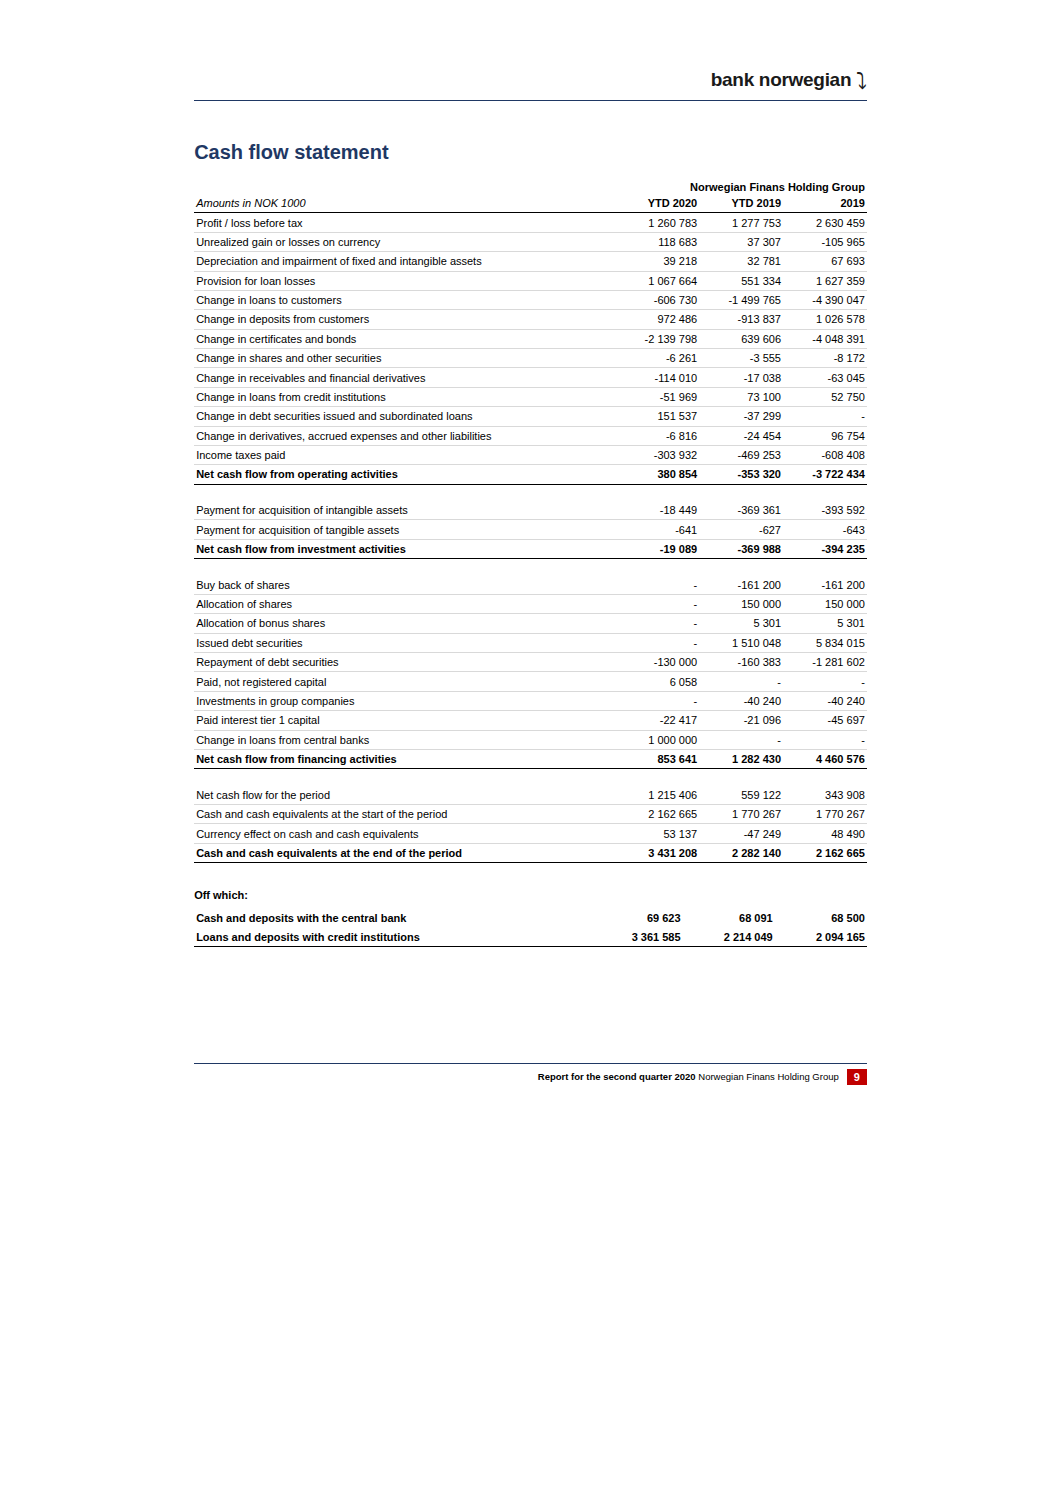bank norwegian ⤵
Cash flow statement
| | Norwegian Finans Holding Group |
| --- | --- |
| Amounts in NOK 1000 | YTD 2020 | YTD 2019 | 2019 |
| Profit / loss before tax | 1 260 783 | 1 277 753 | 2 630 459 |
| Unrealized gain or losses on currency | 118 683 | 37 307 | -105 965 |
| Depreciation and impairment of fixed and intangible assets | 39 218 | 32 781 | 67 693 |
| Provision for loan losses | 1 067 664 | 551 334 | 1 627 359 |
| Change in loans to customers | -606 730 | -1 499 765 | -4 390 047 |
| Change in deposits from customers | 972 486 | -913 837 | 1 026 578 |
| Change in certificates and bonds | -2 139 798 | 639 606 | -4 048 391 |
| Change in shares and other securities | -6 261 | -3 555 | -8 172 |
| Change in receivables and financial derivatives | -114 010 | -17 038 | -63 045 |
| Change in loans from credit institutions | -51 969 | 73 100 | 52 750 |
| Change in debt securities issued and subordinated loans | 151 537 | -37 299 | - |
| Change in derivatives, accrued expenses and other liabilities | -6 816 | -24 454 | 96 754 |
| Income taxes paid | -303 932 | -469 253 | -608 408 |
| Net cash flow from operating activities | 380 854 | -353 320 | -3 722 434 |
| Payment for acquisition of intangible assets | -18 449 | -369 361 | -393 592 |
| Payment for acquisition of tangible assets | -641 | -627 | -643 |
| Net cash flow from investment activities | -19 089 | -369 988 | -394 235 |
| Buy back of shares | - | -161 200 | -161 200 |
| Allocation of shares | - | 150 000 | 150 000 |
| Allocation of bonus shares | - | 5 301 | 5 301 |
| Issued debt securities | - | 1 510 048 | 5 834 015 |
| Repayment of debt securities | -130 000 | -160 383 | -1 281 602 |
| Paid, not registered capital | 6 058 | - | - |
| Investments in group companies | - | -40 240 | -40 240 |
| Paid interest tier 1 capital | -22 417 | -21 096 | -45 697 |
| Change in loans from central banks | 1 000 000 | - | - |
| Net cash flow from financing activities | 853 641 | 1 282 430 | 4 460 576 |
| Net cash flow for the period | 1 215 406 | 559 122 | 343 908 |
| Cash and cash equivalents at the start of the period | 2 162 665 | 1 770 267 | 1 770 267 |
| Currency effect on cash and cash equivalents | 53 137 | -47 249 | 48 490 |
| Cash and cash equivalents at the end of the period | 3 431 208 | 2 282 140 | 2 162 665 |
Off which:
| Cash and deposits with the central bank | 69 623 | 68 091 | 68 500 |
| Loans and deposits with credit institutions | 3 361 585 | 2 214 049 | 2 094 165 |
Report for the second quarter 2020 Norwegian Finans Holding Group
9